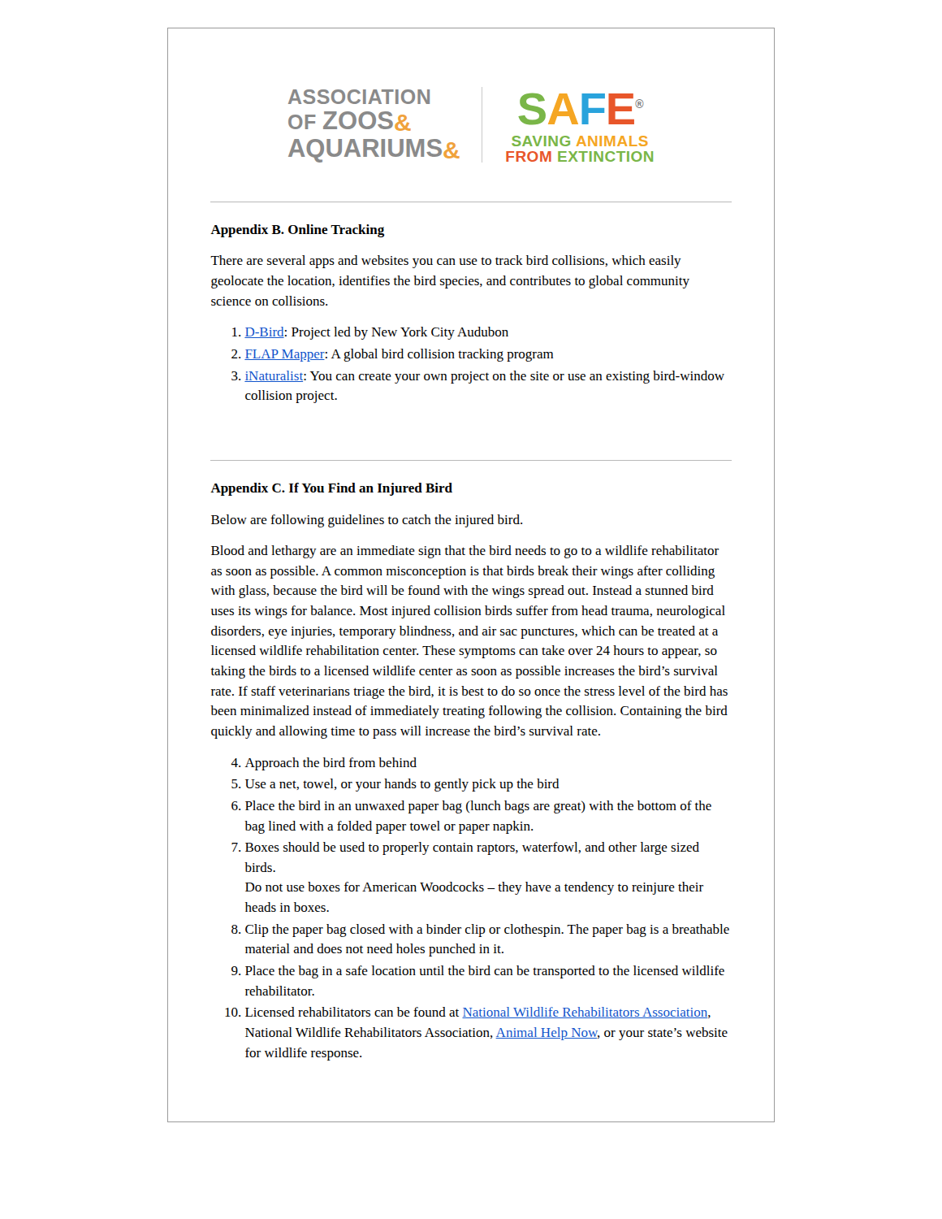association
of zoos&
aquariums&
SAFE®
SAVING ANIMALS
FROM EXTINCTION
Appendix B. Online Tracking
There are several apps and websites you can use to track bird collisions, which easily geolocate the location, identifies the bird species, and contributes to global community science on collisions.
D-Bird: Project led by New York City Audubon
FLAP Mapper: A global bird collision tracking program
iNaturalist: You can create your own project on the site or use an existing bird-window collision project.
Appendix C. If You Find an Injured Bird
Below are following guidelines to catch the injured bird.
Blood and lethargy are an immediate sign that the bird needs to go to a wildlife rehabilitator as soon as possible. A common misconception is that birds break their wings after colliding with glass, because the bird will be found with the wings spread out. Instead a stunned bird uses its wings for balance. Most injured collision birds suffer from head trauma, neurological disorders, eye injuries, temporary blindness, and air sac punctures, which can be treated at a licensed wildlife rehabilitation center. These symptoms can take over 24 hours to appear, so taking the birds to a licensed wildlife center as soon as possible increases the bird’s survival rate. If staff veterinarians triage the bird, it is best to do so once the stress level of the bird has been minimalized instead of immediately treating following the collision. Containing the bird quickly and allowing time to pass will increase the bird’s survival rate.
Approach the bird from behind
Use a net, towel, or your hands to gently pick up the bird
Place the bird in an unwaxed paper bag (lunch bags are great) with the bottom of the bag lined with a folded paper towel or paper napkin.
Boxes should be used to properly contain raptors, waterfowl, and other large sized birds.
Do not use boxes for American Woodcocks – they have a tendency to reinjure their heads in boxes.
Clip the paper bag closed with a binder clip or clothespin. The paper bag is a breathable material and does not need holes punched in it.
Place the bag in a safe location until the bird can be transported to the licensed wildlife rehabilitator.
Licensed rehabilitators can be found at National Wildlife Rehabilitators Association, National Wildlife Rehabilitators Association, Animal Help Now, or your state’s website for wildlife response.